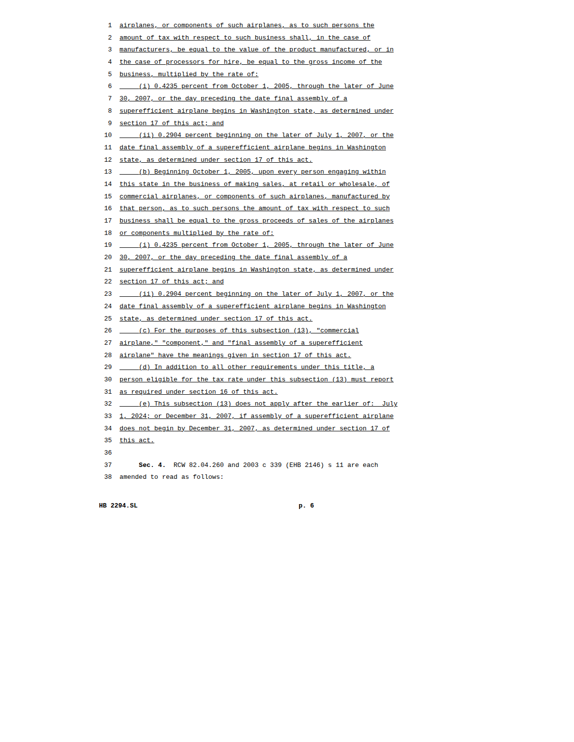airplanes, or components of such airplanes, as to such persons the
amount of tax with respect to such business shall, in the case of
manufacturers, be equal to the value of the product manufactured, or in
the case of processors for hire, be equal to the gross income of the
business, multiplied by the rate of:
(i) 0.4235 percent from October 1, 2005, through the later of June
30, 2007, or the day preceding the date final assembly of a
superefficient airplane begins in Washington state, as determined under
section 17 of this act; and
(ii) 0.2904 percent beginning on the later of July 1, 2007, or the
date final assembly of a superefficient airplane begins in Washington
state, as determined under section 17 of this act.
(b) Beginning October 1, 2005, upon every person engaging within
this state in the business of making sales, at retail or wholesale, of
commercial airplanes, or components of such airplanes, manufactured by
that person, as to such persons the amount of tax with respect to such
business shall be equal to the gross proceeds of sales of the airplanes
or components multiplied by the rate of:
(i) 0.4235 percent from October 1, 2005, through the later of June
30, 2007, or the day preceding the date final assembly of a
superefficient airplane begins in Washington state, as determined under
section 17 of this act; and
(ii) 0.2904 percent beginning on the later of July 1, 2007, or the
date final assembly of a superefficient airplane begins in Washington
state, as determined under section 17 of this act.
(c) For the purposes of this subsection (13), "commercial
airplane," "component," and "final assembly of a superefficient
airplane" have the meanings given in section 17 of this act.
(d) In addition to all other requirements under this title, a
person eligible for the tax rate under this subsection (13) must report
as required under section 16 of this act.
(e) This subsection (13) does not apply after the earlier of: July
1, 2024; or December 31, 2007, if assembly of a superefficient airplane
does not begin by December 31, 2007, as determined under section 17 of
this act.
Sec. 4. RCW 82.04.260 and 2003 c 339 (EHB 2146) s 11 are each
amended to read as follows:
HB 2294.SL
p. 6